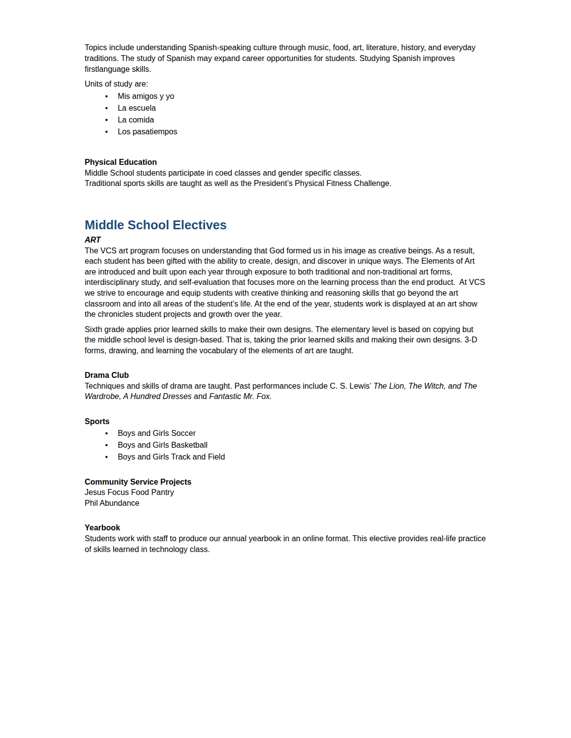Topics include understanding Spanish-speaking culture through music, food, art, literature, history, and everyday traditions. The study of Spanish may expand career opportunities for students. Studying Spanish improves firstlanguage skills.
Units of study are:
Mis amigos y yo
La escuela
La comida
Los pasatiempos
Physical Education
Middle School students participate in coed classes and gender specific classes.
Traditional sports skills are taught as well as the President’s Physical Fitness Challenge.
Middle School Electives
ART
The VCS art program focuses on understanding that God formed us in his image as creative beings. As a result, each student has been gifted with the ability to create, design, and discover in unique ways. The Elements of Art are introduced and built upon each year through exposure to both traditional and non-traditional art forms, interdisciplinary study, and self-evaluation that focuses more on the learning process than the end product. At VCS we strive to encourage and equip students with creative thinking and reasoning skills that go beyond the art classroom and into all areas of the student’s life. At the end of the year, students work is displayed at an art show the chronicles student projects and growth over the year.
Sixth grade applies prior learned skills to make their own designs. The elementary level is based on copying but the middle school level is design-based. That is, taking the prior learned skills and making their own designs. 3-D forms, drawing, and learning the vocabulary of the elements of art are taught.
Drama Club
Techniques and skills of drama are taught. Past performances include C. S. Lewis’ The Lion, The Witch, and The Wardrobe, A Hundred Dresses and Fantastic Mr. Fox.
Sports
Boys and Girls Soccer
Boys and Girls Basketball
Boys and Girls Track and Field
Community Service Projects
Jesus Focus Food Pantry
Phil Abundance
Yearbook
Students work with staff to produce our annual yearbook in an online format. This elective provides real-life practice of skills learned in technology class.